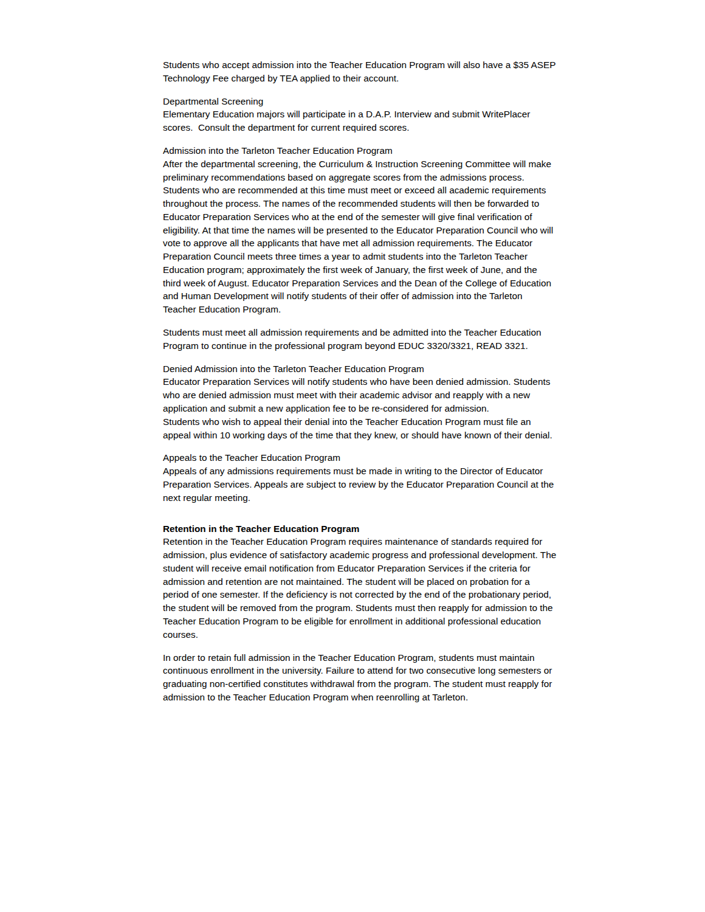Students who accept admission into the Teacher Education Program will also have a $35 ASEP Technology Fee charged by TEA applied to their account.
Departmental Screening
Elementary Education majors will participate in a D.A.P. Interview and submit WritePlacer scores. Consult the department for current required scores.
Admission into the Tarleton Teacher Education Program
After the departmental screening, the Curriculum & Instruction Screening Committee will make preliminary recommendations based on aggregate scores from the admissions process.
Students who are recommended at this time must meet or exceed all academic requirements throughout the process. The names of the recommended students will then be forwarded to Educator Preparation Services who at the end of the semester will give final verification of eligibility. At that time the names will be presented to the Educator Preparation Council who will vote to approve all the applicants that have met all admission requirements. The Educator Preparation Council meets three times a year to admit students into the Tarleton Teacher Education program; approximately the first week of January, the first week of June, and the third week of August. Educator Preparation Services and the Dean of the College of Education and Human Development will notify students of their offer of admission into the Tarleton Teacher Education Program.
Students must meet all admission requirements and be admitted into the Teacher Education Program to continue in the professional program beyond EDUC 3320/3321, READ 3321.
Denied Admission into the Tarleton Teacher Education Program
Educator Preparation Services will notify students who have been denied admission. Students who are denied admission must meet with their academic advisor and reapply with a new application and submit a new application fee to be re-considered for admission.
Students who wish to appeal their denial into the Teacher Education Program must file an appeal within 10 working days of the time that they knew, or should have known of their denial.
Appeals to the Teacher Education Program
Appeals of any admissions requirements must be made in writing to the Director of Educator Preparation Services. Appeals are subject to review by the Educator Preparation Council at the next regular meeting.
Retention in the Teacher Education Program
Retention in the Teacher Education Program requires maintenance of standards required for admission, plus evidence of satisfactory academic progress and professional development. The student will receive email notification from Educator Preparation Services if the criteria for admission and retention are not maintained. The student will be placed on probation for a period of one semester. If the deficiency is not corrected by the end of the probationary period, the student will be removed from the program. Students must then reapply for admission to the Teacher Education Program to be eligible for enrollment in additional professional education courses.
In order to retain full admission in the Teacher Education Program, students must maintain continuous enrollment in the university. Failure to attend for two consecutive long semesters or graduating non-certified constitutes withdrawal from the program. The student must reapply for admission to the Teacher Education Program when reenrolling at Tarleton.